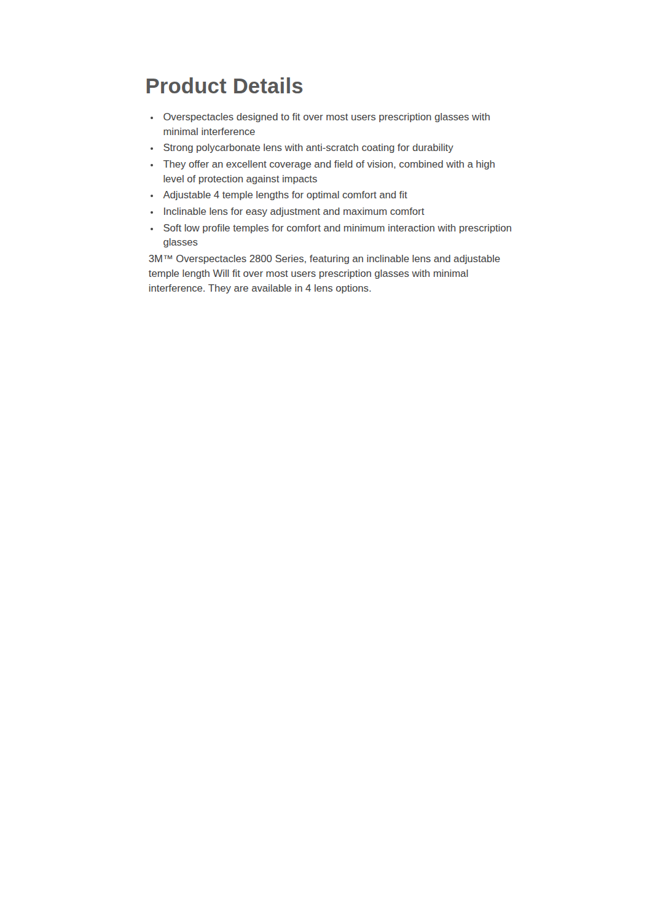Product Details
Overspectacles designed to fit over most users prescription glasses with minimal interference
Strong polycarbonate lens with anti-scratch coating for durability
They offer an excellent coverage and field of vision, combined with a high level of protection against impacts
Adjustable 4 temple lengths for optimal comfort and fit
Inclinable lens for easy adjustment and maximum comfort
Soft low profile temples for comfort and minimum interaction with prescription glasses
3M™ Overspectacles 2800 Series, featuring an inclinable lens and adjustable temple length Will fit over most users prescription glasses with minimal interference. They are available in 4 lens options.